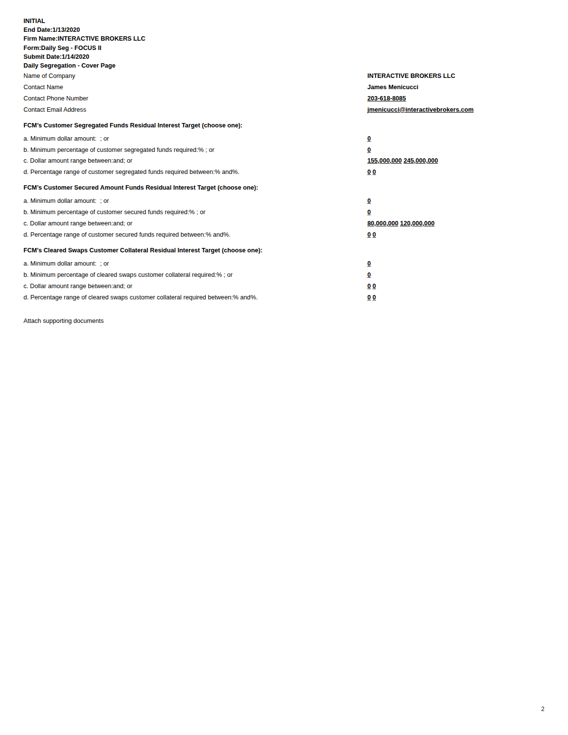INITIAL
End Date:1/13/2020
Firm Name:INTERACTIVE BROKERS LLC
Form:Daily Seg - FOCUS II
Submit Date:1/14/2020
Daily Segregation - Cover Page
| Name of Company | INTERACTIVE BROKERS LLC |
| Contact Name | James Menicucci |
| Contact Phone Number | 203-618-8085 |
| Contact Email Address | jmenicucci@interactivebrokers.com |
FCM’s Customer Segregated Funds Residual Interest Target (choose one):
| a. Minimum dollar amount: ; or | 0 |
| b. Minimum percentage of customer segregated funds required:% ; or | 0 |
| c. Dollar amount range between:and; or | 155,000,000 245,000,000 |
| d. Percentage range of customer segregated funds required between:% and%. | 0 0 |
FCM’s Customer Secured Amount Funds Residual Interest Target (choose one):
| a. Minimum dollar amount: ; or | 0 |
| b. Minimum percentage of customer secured funds required:% ; or | 0 |
| c. Dollar amount range between:and; or | 80,000,000 120,000,000 |
| d. Percentage range of customer secured funds required between:% and%. | 0 0 |
FCM's Cleared Swaps Customer Collateral Residual Interest Target (choose one):
| a. Minimum dollar amount: ; or | 0 |
| b. Minimum percentage of cleared swaps customer collateral required:% ; or | 0 |
| c. Dollar amount range between:and; or | 0 0 |
| d. Percentage range of cleared swaps customer collateral required between:% and%. | 0 0 |
Attach supporting documents
2